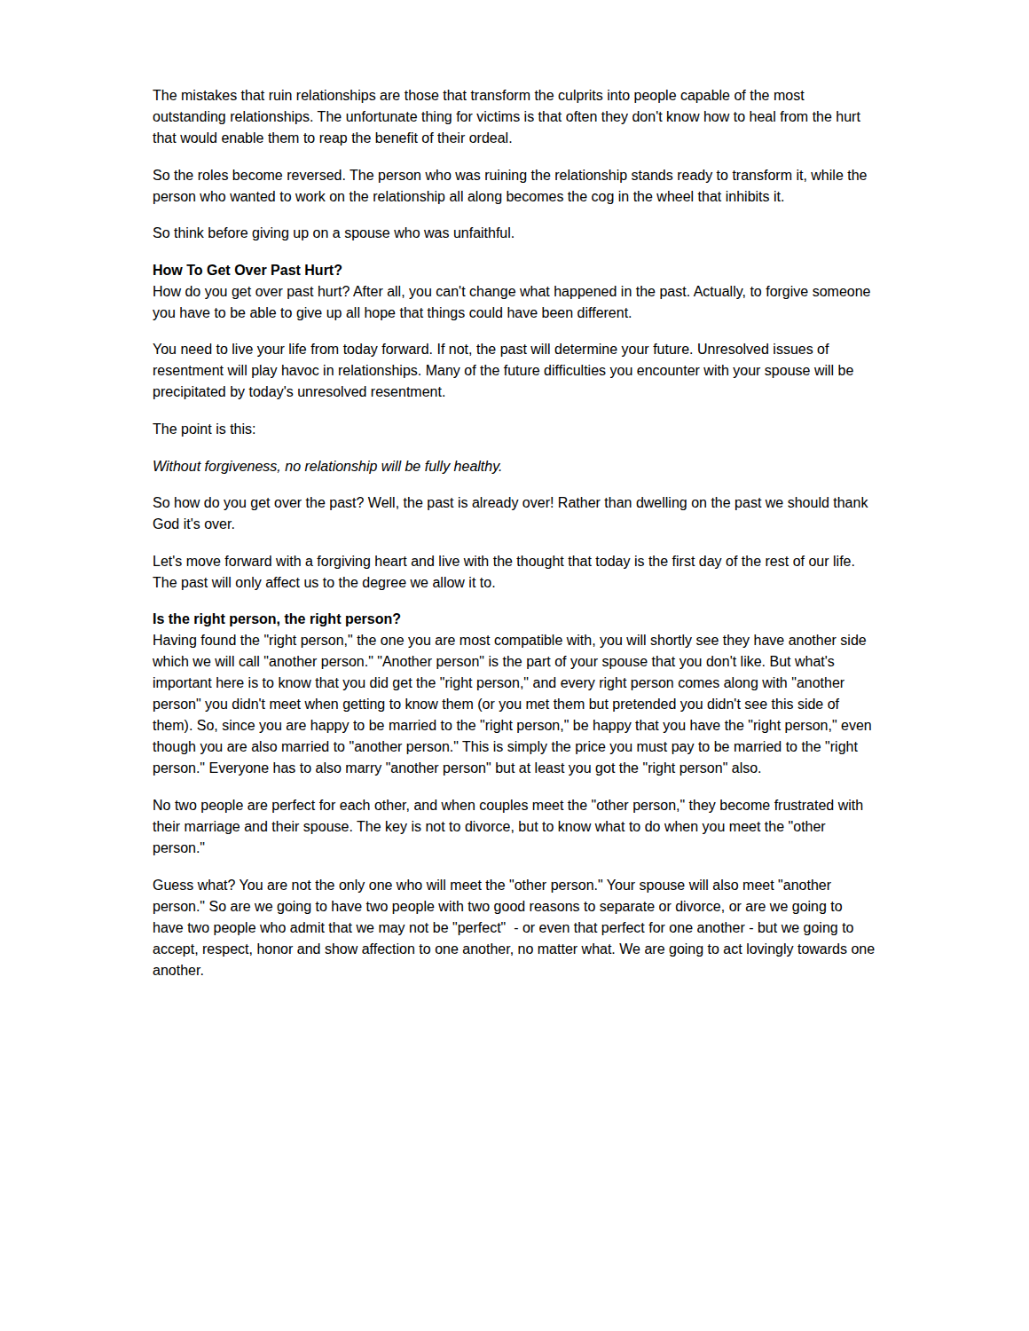The mistakes that ruin relationships are those that transform the culprits into people capable of the most outstanding relationships. The unfortunate thing for victims is that often they don't know how to heal from the hurt that would enable them to reap the benefit of their ordeal.
So the roles become reversed. The person who was ruining the relationship stands ready to transform it, while the person who wanted to work on the relationship all along becomes the cog in the wheel that inhibits it.
So think before giving up on a spouse who was unfaithful.
How To Get Over Past Hurt?
How do you get over past hurt? After all, you can't change what happened in the past. Actually, to forgive someone you have to be able to give up all hope that things could have been different.
You need to live your life from today forward. If not, the past will determine your future. Unresolved issues of resentment will play havoc in relationships. Many of the future difficulties you encounter with your spouse will be precipitated by today's unresolved resentment.
The point is this:
Without forgiveness, no relationship will be fully healthy.
So how do you get over the past? Well, the past is already over! Rather than dwelling on the past we should thank God it's over.
Let's move forward with a forgiving heart and live with the thought that today is the first day of the rest of our life. The past will only affect us to the degree we allow it to.
Is the right person, the right person?
Having found the "right person," the one you are most compatible with, you will shortly see they have another side which we will call "another person." "Another person" is the part of your spouse that you don't like. But what's important here is to know that you did get the "right person," and every right person comes along with "another person" you didn't meet when getting to know them (or you met them but pretended you didn't see this side of them). So, since you are happy to be married to the "right person," be happy that you have the "right person," even though you are also married to "another person." This is simply the price you must pay to be married to the "right person." Everyone has to also marry "another person" but at least you got the "right person" also.
No two people are perfect for each other, and when couples meet the "other person," they become frustrated with their marriage and their spouse. The key is not to divorce, but to know what to do when you meet the "other person."
Guess what? You are not the only one who will meet the "other person." Your spouse will also meet "another person." So are we going to have two people with two good reasons to separate or divorce, or are we going to have two people who admit that we may not be "perfect" - or even that perfect for one another - but we going to accept, respect, honor and show affection to one another, no matter what. We are going to act lovingly towards one another.